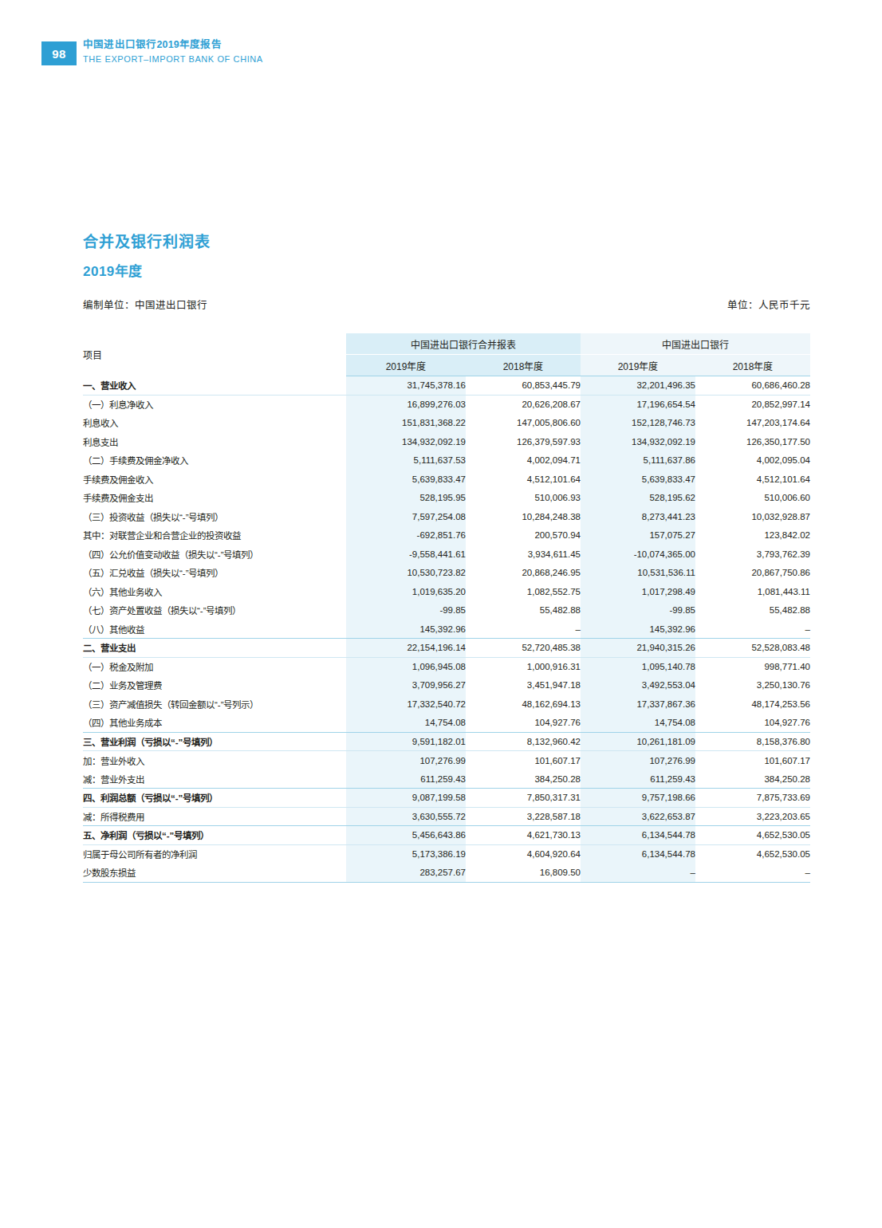98
中国进出口银行2019年度报告
THE EXPORT–IMPORT BANK OF CHINA
合并及银行利润表
2019年度
编制单位：中国进出口银行
单位：人民币千元
| 项目 | 中国进出口银行合并报表 | 中国进出口银行 |
| --- | --- | --- |
| 2019年度 | 2018年度 | 2019年度 | 2018年度 |
| 一、营业收入 | 31,745,378.16 | 60,853,445.79 | 32,201,496.35 | 60,686,460.28 |
| （一）利息净收入 | 16,899,276.03 | 20,626,208.67 | 17,196,654.54 | 20,852,997.14 |
| 利息收入 | 151,831,368.22 | 147,005,806.60 | 152,128,746.73 | 147,203,174.64 |
| 利息支出 | 134,932,092.19 | 126,379,597.93 | 134,932,092.19 | 126,350,177.50 |
| （二）手续费及佣金净收入 | 5,111,637.53 | 4,002,094.71 | 5,111,637.86 | 4,002,095.04 |
| 手续费及佣金收入 | 5,639,833.47 | 4,512,101.64 | 5,639,833.47 | 4,512,101.64 |
| 手续费及佣金支出 | 528,195.95 | 510,006.93 | 528,195.62 | 510,006.60 |
| （三）投资收益（损失以“-”号填列） | 7,597,254.08 | 10,284,248.38 | 8,273,441.23 | 10,032,928.87 |
| 其中：对联营企业和合营企业的投资收益 | -692,851.76 | 200,570.94 | 157,075.27 | 123,842.02 |
| （四）公允价值变动收益（损失以“-”号填列） | -9,558,441.61 | 3,934,611.45 | -10,074,365.00 | 3,793,762.39 |
| （五）汇兑收益（损失以“-”号填列） | 10,530,723.82 | 20,868,246.95 | 10,531,536.11 | 20,867,750.86 |
| （六）其他业务收入 | 1,019,635.20 | 1,082,552.75 | 1,017,298.49 | 1,081,443.11 |
| （七）资产处置收益（损失以“-”号填列） | -99.85 | 55,482.88 | -99.85 | 55,482.88 |
| （八）其他收益 | 145,392.96 | – | 145,392.96 | – |
| 二、营业支出 | 22,154,196.14 | 52,720,485.38 | 21,940,315.26 | 52,528,083.48 |
| （一）税金及附加 | 1,096,945.08 | 1,000,916.31 | 1,095,140.78 | 998,771.40 |
| （二）业务及管理费 | 3,709,956.27 | 3,451,947.18 | 3,492,553.04 | 3,250,130.76 |
| （三）资产减值损失（转回金额以“-”号列示） | 17,332,540.72 | 48,162,694.13 | 17,337,867.36 | 48,174,253.56 |
| （四）其他业务成本 | 14,754.08 | 104,927.76 | 14,754.08 | 104,927.76 |
| 三、营业利润（亏损以“-”号填列） | 9,591,182.01 | 8,132,960.42 | 10,261,181.09 | 8,158,376.80 |
| 加：营业外收入 | 107,276.99 | 101,607.17 | 107,276.99 | 101,607.17 |
| 减：营业外支出 | 611,259.43 | 384,250.28 | 611,259.43 | 384,250.28 |
| 四、利润总额（亏损以“-”号填列） | 9,087,199.58 | 7,850,317.31 | 9,757,198.66 | 7,875,733.69 |
| 减：所得税费用 | 3,630,555.72 | 3,228,587.18 | 3,622,653.87 | 3,223,203.65 |
| 五、净利润（亏损以“-”号填列） | 5,456,643.86 | 4,621,730.13 | 6,134,544.78 | 4,652,530.05 |
| 归属于母公司所有者的净利润 | 5,173,386.19 | 4,604,920.64 | 6,134,544.78 | 4,652,530.05 |
| 少数股东损益 | 283,257.67 | 16,809.50 | – | – |